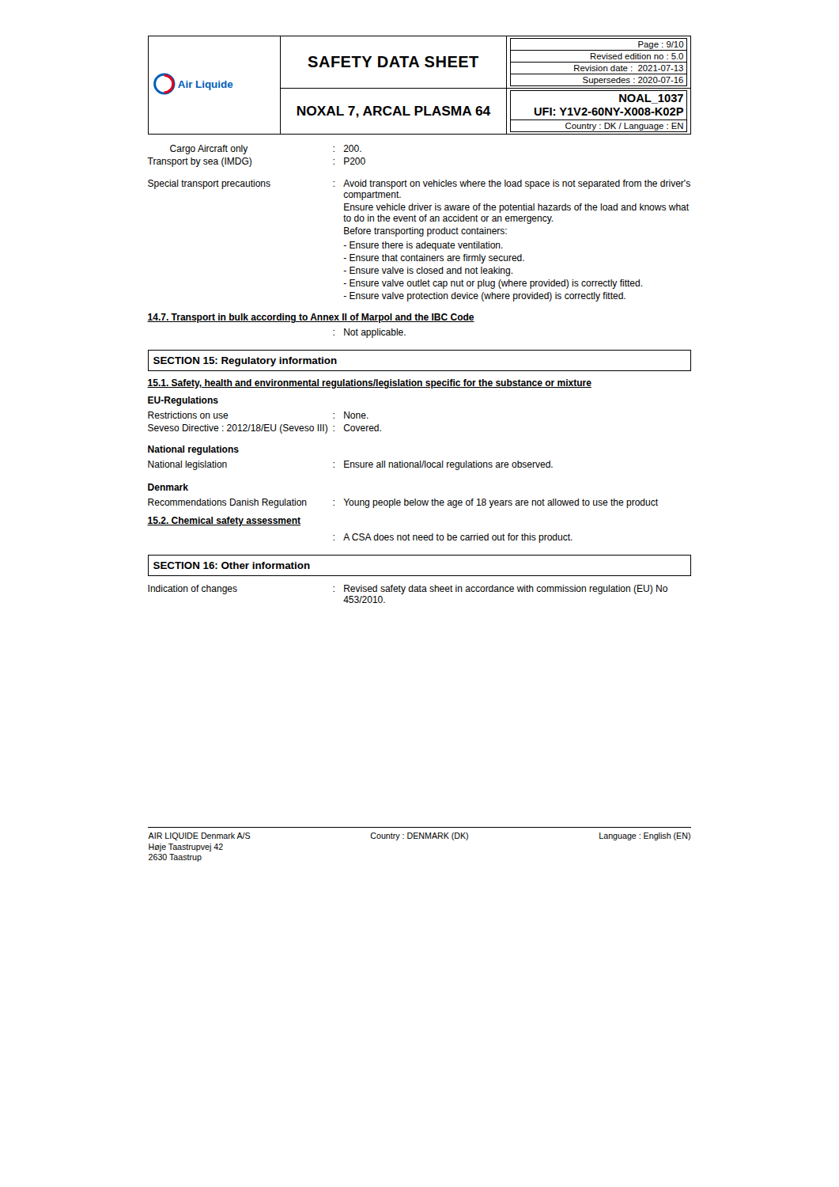| | SAFETY DATA SHEET | / Page : 9/10 / / Revised edition no : 5.0 / / Revision date : 2021-07-13 / / Supersedes : 2020-07-16 / |
| NOXAL 7, ARCAL PLASMA 64 | / NOAL_1037 UFI: Y1V2-60NY-X008-K02P / / Country : DK / Language : EN / |
| Cargo Aircraft only | : | 200. |
| Transport by sea (IMDG) | : | P200 |
| Special transport precautions | : | Avoid transport on vehicles where the load space is not separated from the driver's compartment. |
| | | Ensure vehicle driver is aware of the potential hazards of the load and knows what to do in the event of an accident or an emergency. |
| | | Before transporting product containers: |
| | | - Ensure there is adequate ventilation. - Ensure that containers are firmly secured. - Ensure valve is closed and not leaking. - Ensure valve outlet cap nut or plug (where provided) is correctly fitted. - Ensure valve protection device (where provided) is correctly fitted. |
14.7. Transport in bulk according to Annex II of Marpol and the IBC Code
| | : | Not applicable. |
SECTION 15: Regulatory information
15.1. Safety, health and environmental regulations/legislation specific for the substance or mixture
EU-Regulations
| Restrictions on use | : | None. |
| Seveso Directive : 2012/18/EU (Seveso III) | : | Covered. |
National regulations
| National legislation | : | Ensure all national/local regulations are observed. |
Denmark
| Recommendations Danish Regulation | : | Young people below the age of 18 years are not allowed to use the product |
15.2. Chemical safety assessment
| | : | A CSA does not need to be carried out for this product. |
SECTION 16: Other information
| Indication of changes | : | Revised safety data sheet in accordance with commission regulation (EU) No 453/2010. |
| AIR LIQUIDE Denmark A/S Høje Taastrupvej 42 2630 Taastrup | Country : DENMARK (DK) | Language : English (EN) |